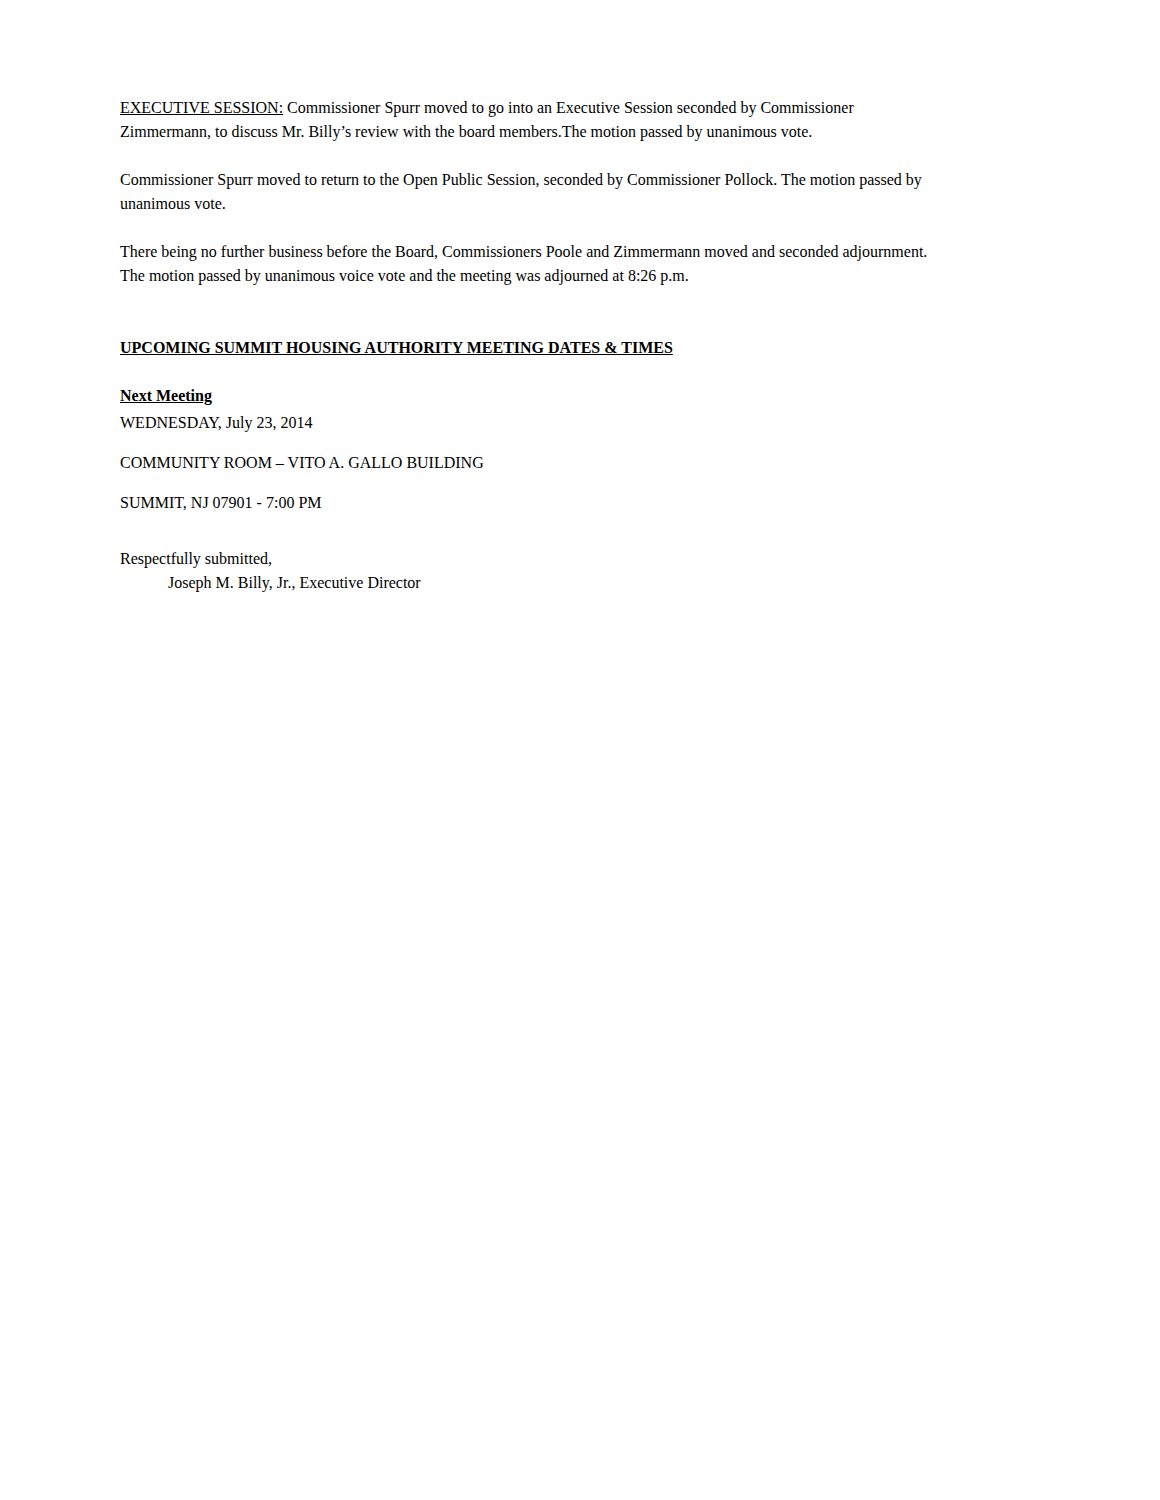EXECUTIVE SESSION: Commissioner Spurr moved to go into an Executive Session seconded by Commissioner Zimmermann, to discuss Mr. Billy’s review with the board members.The motion passed by unanimous vote.
Commissioner Spurr moved to return to the Open Public Session, seconded by Commissioner Pollock. The motion passed by unanimous vote.
There being no further business before the Board, Commissioners Poole and Zimmermann moved and seconded adjournment. The motion passed by unanimous voice vote and the meeting was adjourned at 8:26 p.m.
UPCOMING SUMMIT HOUSING AUTHORITY MEETING DATES & TIMES
Next Meeting
WEDNESDAY, July 23, 2014
COMMUNITY ROOM – VITO A. GALLO BUILDING
SUMMIT, NJ 07901 - 7:00 PM
Respectfully submitted,
Joseph M. Billy, Jr., Executive Director